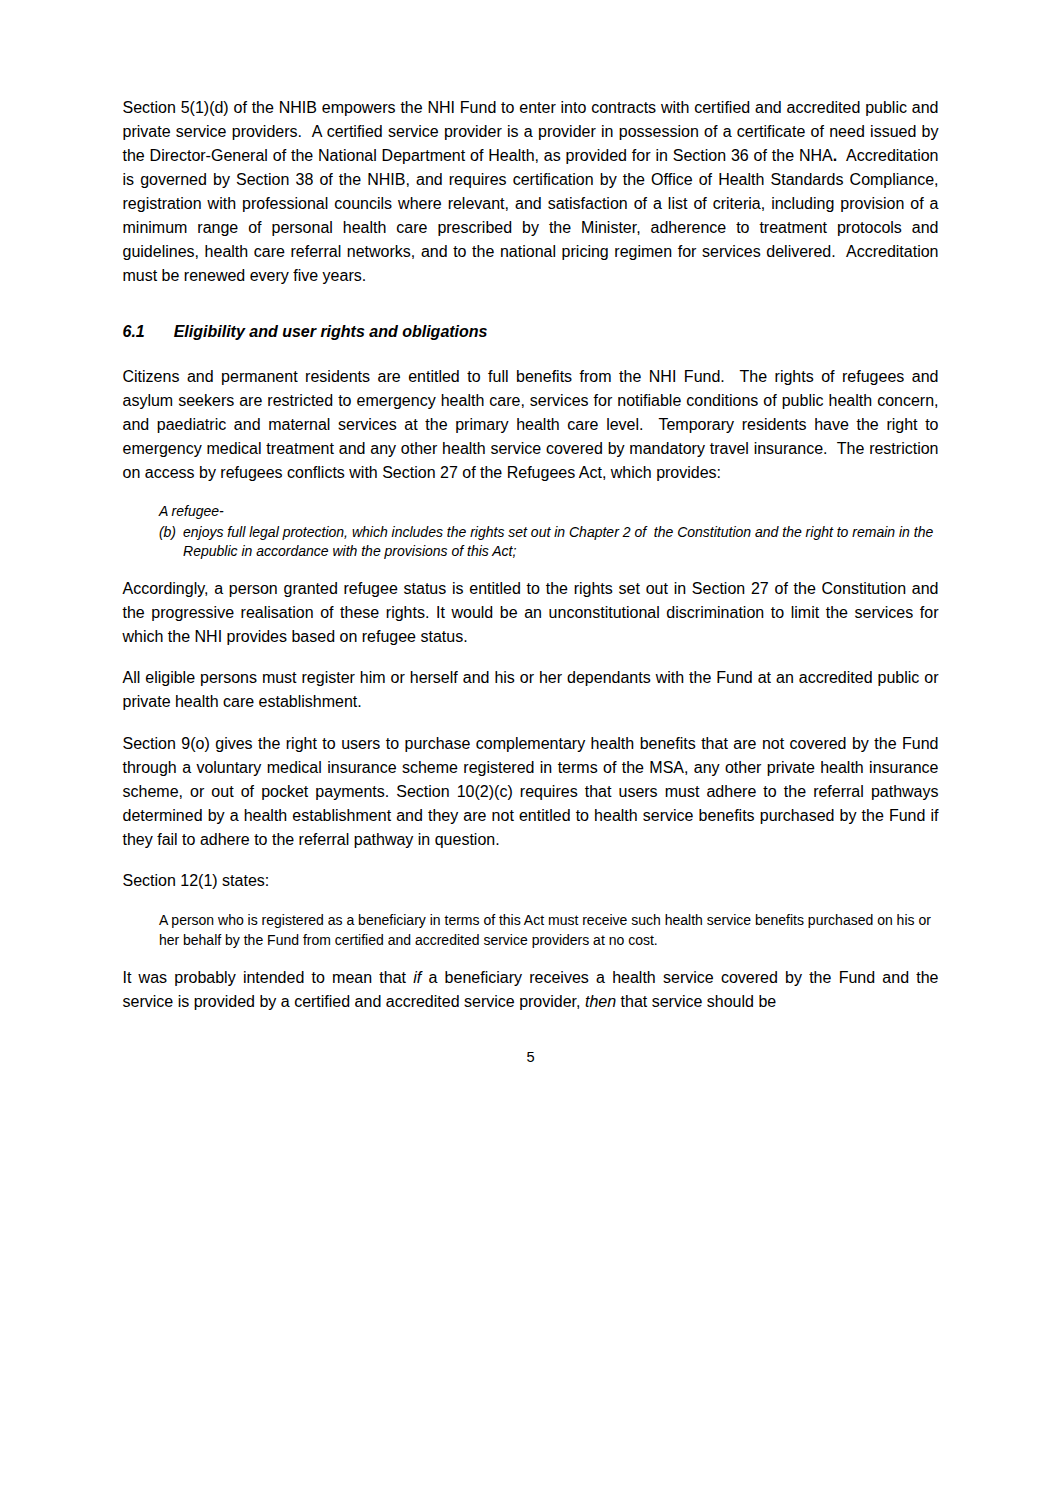Section 5(1)(d) of the NHIB empowers the NHI Fund to enter into contracts with certified and accredited public and private service providers. A certified service provider is a provider in possession of a certificate of need issued by the Director-General of the National Department of Health, as provided for in Section 36 of the NHA. Accreditation is governed by Section 38 of the NHIB, and requires certification by the Office of Health Standards Compliance, registration with professional councils where relevant, and satisfaction of a list of criteria, including provision of a minimum range of personal health care prescribed by the Minister, adherence to treatment protocols and guidelines, health care referral networks, and to the national pricing regimen for services delivered. Accreditation must be renewed every five years.
6.1 Eligibility and user rights and obligations
Citizens and permanent residents are entitled to full benefits from the NHI Fund. The rights of refugees and asylum seekers are restricted to emergency health care, services for notifiable conditions of public health concern, and paediatric and maternal services at the primary health care level. Temporary residents have the right to emergency medical treatment and any other health service covered by mandatory travel insurance. The restriction on access by refugees conflicts with Section 27 of the Refugees Act, which provides:
A refugee-
(b) enjoys full legal protection, which includes the rights set out in Chapter 2 of the Constitution and the right to remain in the Republic in accordance with the provisions of this Act;
Accordingly, a person granted refugee status is entitled to the rights set out in Section 27 of the Constitution and the progressive realisation of these rights. It would be an unconstitutional discrimination to limit the services for which the NHI provides based on refugee status.
All eligible persons must register him or herself and his or her dependants with the Fund at an accredited public or private health care establishment.
Section 9(o) gives the right to users to purchase complementary health benefits that are not covered by the Fund through a voluntary medical insurance scheme registered in terms of the MSA, any other private health insurance scheme, or out of pocket payments. Section 10(2)(c) requires that users must adhere to the referral pathways determined by a health establishment and they are not entitled to health service benefits purchased by the Fund if they fail to adhere to the referral pathway in question.
Section 12(1) states:
A person who is registered as a beneficiary in terms of this Act must receive such health service benefits purchased on his or her behalf by the Fund from certified and accredited service providers at no cost.
It was probably intended to mean that if a beneficiary receives a health service covered by the Fund and the service is provided by a certified and accredited service provider, then that service should be
5